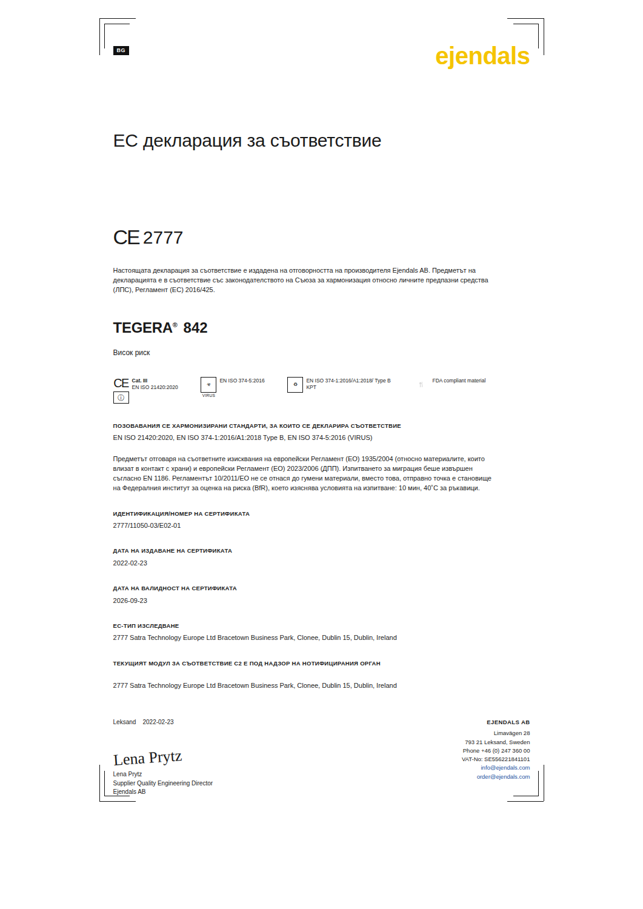BG ejendals
ЕС декларация за съответствие
CE 2777
Настоящата декларация за съответствие е издадена на отговорността на производителя Ejendals AB. Предметът на декларацията е в съответствие със законодателството на Съюза за хармонизация относно личните предпазни средства (ЛПС), Регламент (ЕС) 2016/425.
TEGERA®842
Висок риск
CE ⓘ
Cat. III
EN ISO 21420:2020
☣ VIRUS
EN ISO 374-5:2016
♻
EN ISO 374-1:2016/A1:2018/ Type B
KPT
🍴
FDA compliant material
Позовавания се хармонизирани стандарти, за които се декларира съответствие
EN ISO 21420:2020, EN ISO 374-1:2016/A1:2018 Type B, EN ISO 374-5:2016 (VIRUS)
Предметът отговаря на съответните изисквания на европейски Регламент (ЕО) 1935/2004 (относно материалите, които влизат в контакт с храни) и европейски Регламент (ЕО) 2023/2006 (ДПП). Изпитването за миграция беше извършен съгласно EN 1186. Регламентът 10/2011/ЕО не се отнася до гумени материали, вместо това, отправно точка е становище на Федералния институт за оценка на риска (BfR), което изяснява условията на изпитване: 10 мин, 40˚C за ръкавици.
Идентификация/номер на сертификата
2777/11050-03/E02-01
Дата на издаване на сертификата
2022-02-23
Дата на валидност на сертификата
2026-09-23
ЕС-тип изследване
2777 Satra Technology Europe Ltd Bracetown Business Park, Clonee, Dublin 15, Dublin, Ireland
Текущият модул за съответствие C2 е под надзор на нотифицирания орган
2777 Satra Technology Europe Ltd Bracetown Business Park, Clonee, Dublin 15, Dublin, Ireland
Leksand 2022-02-23
Lena Prytz
Lena Prytz
Supplier Quality Engineering Director
Ejendals AB
EJENDALS AB
Limavägen 28
793 21 Leksand, Sweden
Phone +46 (0) 247 360 00
VAT-No: SE556221841101
info@ejendals.com
order@ejendals.com